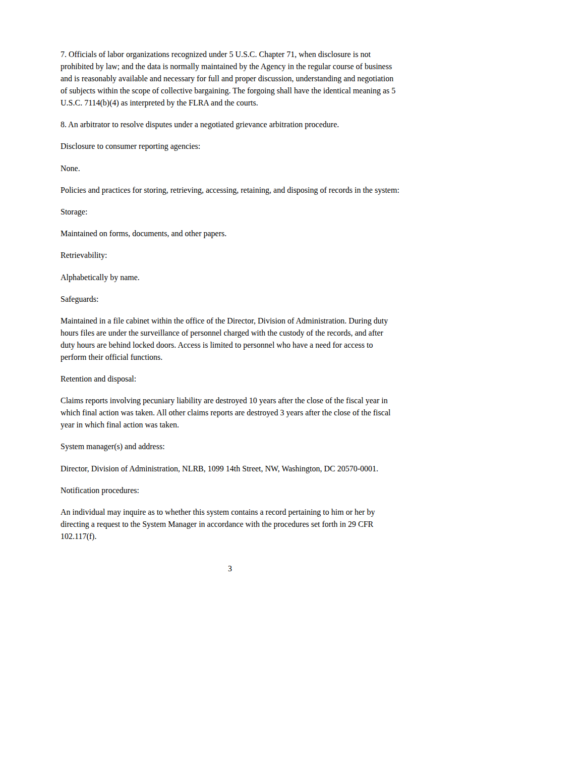7. Officials of labor organizations recognized under 5 U.S.C. Chapter 71, when disclosure is not prohibited by law; and the data is normally maintained by the Agency in the regular course of business and is reasonably available and necessary for full and proper discussion, understanding and negotiation of subjects within the scope of collective bargaining. The forgoing shall have the identical meaning as 5 U.S.C. 7114(b)(4) as interpreted by the FLRA and the courts.
8. An arbitrator to resolve disputes under a negotiated grievance arbitration procedure.
Disclosure to consumer reporting agencies:
None.
Policies and practices for storing, retrieving, accessing, retaining, and disposing of records in the system:
Storage:
Maintained on forms, documents, and other papers.
Retrievability:
Alphabetically by name.
Safeguards:
Maintained in a file cabinet within the office of the Director, Division of Administration. During duty hours files are under the surveillance of personnel charged with the custody of the records, and after duty hours are behind locked doors. Access is limited to personnel who have a need for access to perform their official functions.
Retention and disposal:
Claims reports involving pecuniary liability are destroyed 10 years after the close of the fiscal year in which final action was taken. All other claims reports are destroyed 3 years after the close of the fiscal year in which final action was taken.
System manager(s) and address:
Director, Division of Administration, NLRB, 1099 14th Street, NW, Washington, DC 20570-0001.
Notification procedures:
An individual may inquire as to whether this system contains a record pertaining to him or her by directing a request to the System Manager in accordance with the procedures set forth in 29 CFR 102.117(f).
3